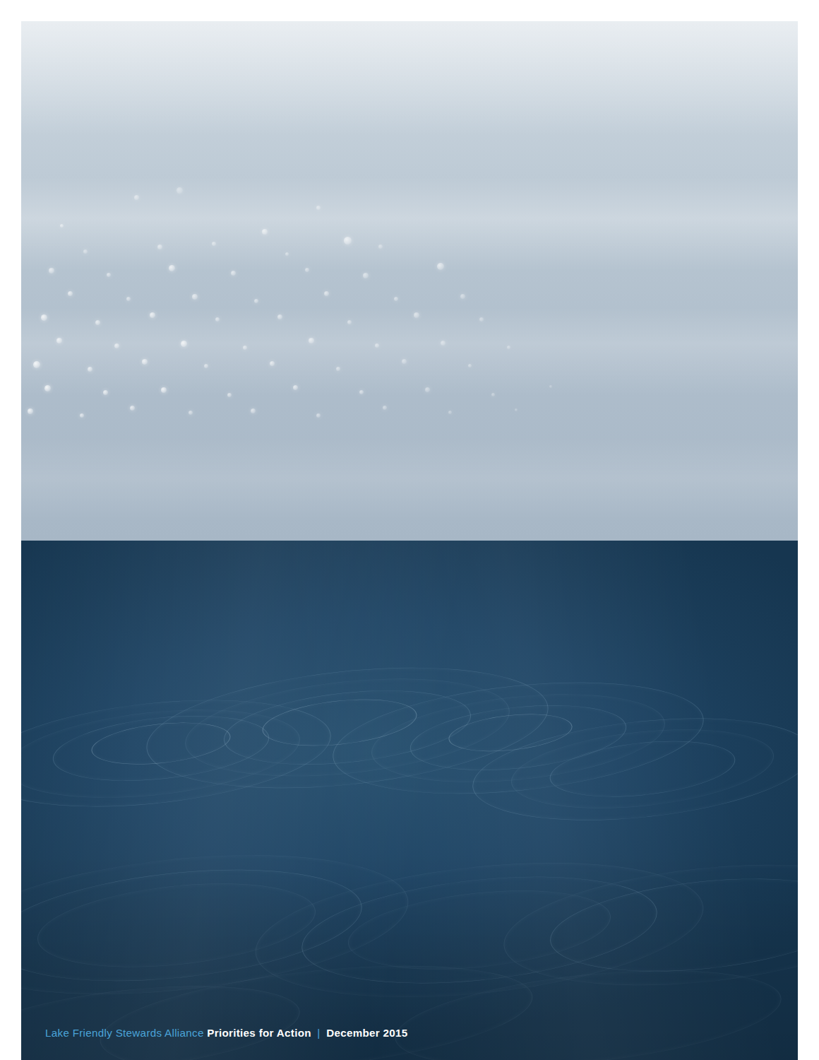Lake Friendly Stewards Alliance Priorities for Action | December 2015